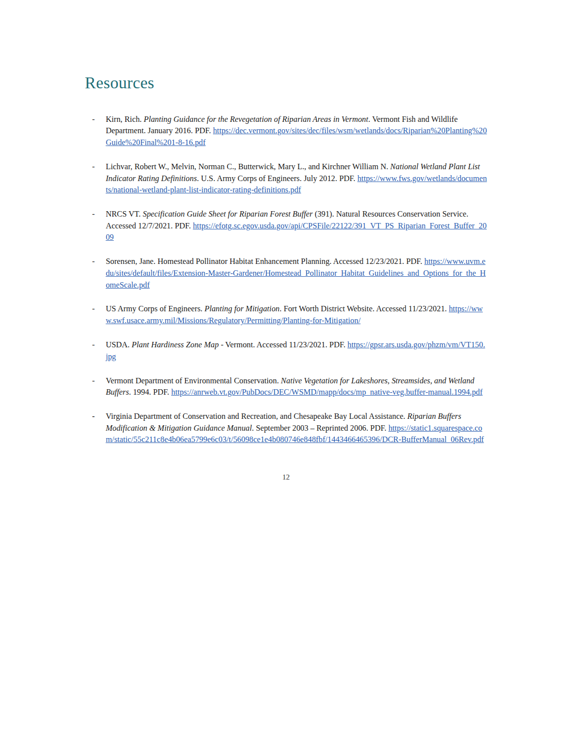Resources
Kirn, Rich. Planting Guidance for the Revegetation of Riparian Areas in Vermont. Vermont Fish and Wildlife Department. January 2016. PDF. https://dec.vermont.gov/sites/dec/files/wsm/wetlands/docs/Riparian%20Planting%20Guide%20Final%201-8-16.pdf
Lichvar, Robert W., Melvin, Norman C., Butterwick, Mary L., and Kirchner William N. National Wetland Plant List Indicator Rating Definitions. U.S. Army Corps of Engineers. July 2012. PDF. https://www.fws.gov/wetlands/documents/national-wetland-plant-list-indicator-rating-definitions.pdf
NRCS VT. Specification Guide Sheet for Riparian Forest Buffer (391). Natural Resources Conservation Service. Accessed 12/7/2021. PDF. https://efotg.sc.egov.usda.gov/api/CPSFile/22122/391_VT_PS_Riparian_Forest_Buffer_2009
Sorensen, Jane. Homestead Pollinator Habitat Enhancement Planning. Accessed 12/23/2021. PDF. https://www.uvm.edu/sites/default/files/Extension-Master-Gardener/Homestead_Pollinator_Habitat_Guidelines_and_Options_for_the_HomeScale.pdf
US Army Corps of Engineers. Planting for Mitigation. Fort Worth District Website. Accessed 11/23/2021. https://www.swf.usace.army.mil/Missions/Regulatory/Permitting/Planting-for-Mitigation/
USDA. Plant Hardiness Zone Map - Vermont. Accessed 11/23/2021. PDF. https://gpsr.ars.usda.gov/phzm/vm/VT150.jpg
Vermont Department of Environmental Conservation. Native Vegetation for Lakeshores, Streamsides, and Wetland Buffers. 1994. PDF. https://anrweb.vt.gov/PubDocs/DEC/WSMD/mapp/docs/mp_native-veg.buffer-manual.1994.pdf
Virginia Department of Conservation and Recreation, and Chesapeake Bay Local Assistance. Riparian Buffers Modification & Mitigation Guidance Manual. September 2003 – Reprinted 2006. PDF. https://static1.squarespace.com/static/55c211c8e4b06ea5799e6c03/t/56098ce1e4b080746e848fbf/1443466465396/DCR-BufferManual_06Rev.pdf
12